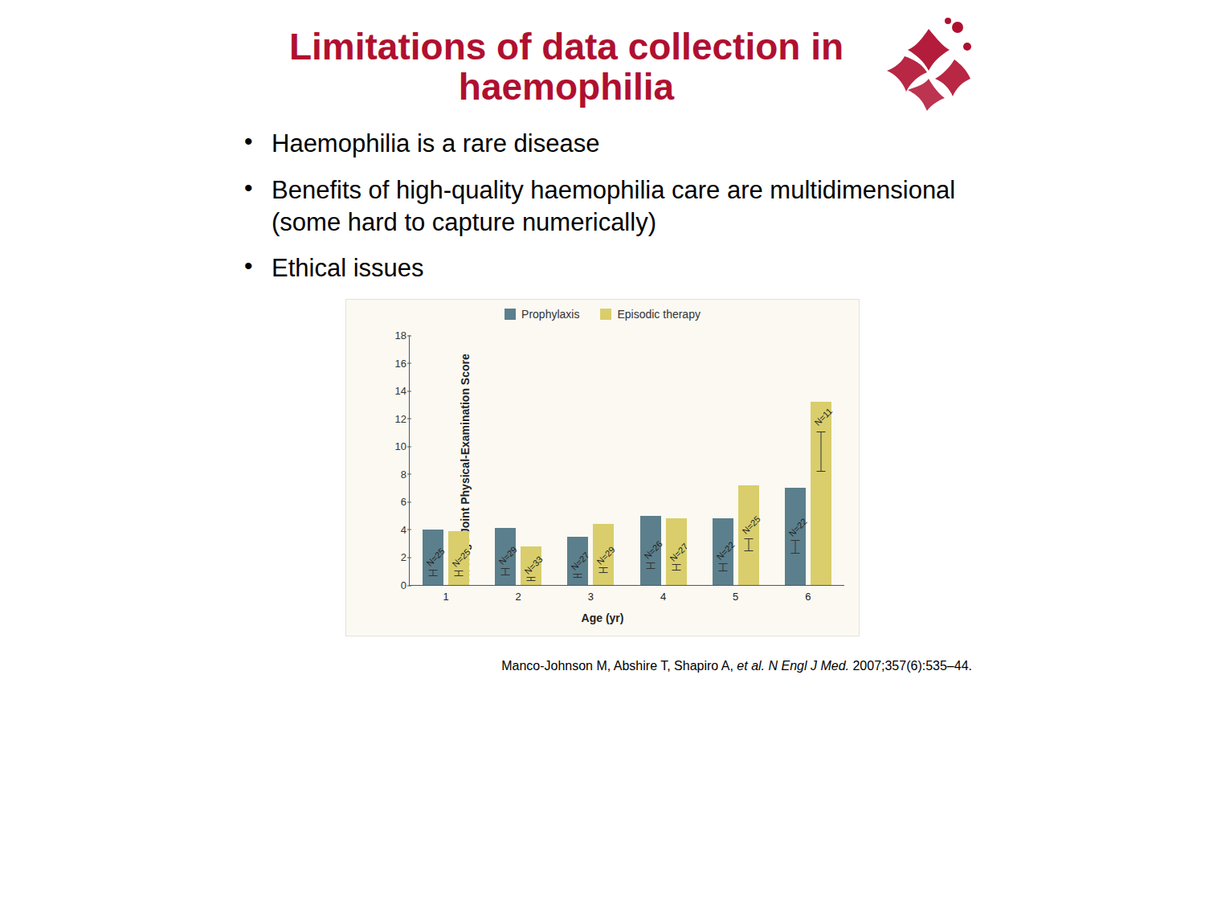Limitations of data collection in haemophilia
Haemophilia is a rare disease
Benefits of high-quality haemophilia care are multidimensional (some hard to capture numerically)
Ethical issues
Prophylaxis Episodic therapy
Average Joint Physical-Examination Score
18
16
14
12
10
8
6
4
2
0
N=25
N=25
1
N=29
N=33
2
N=27
N=29
3
N=26
N=27
4
N=22
N=25
5
N=22
N=11
6
Age (yr)
Manco-Johnson M, Abshire T, Shapiro A, et al. N Engl J Med. 2007;357(6):535–44.